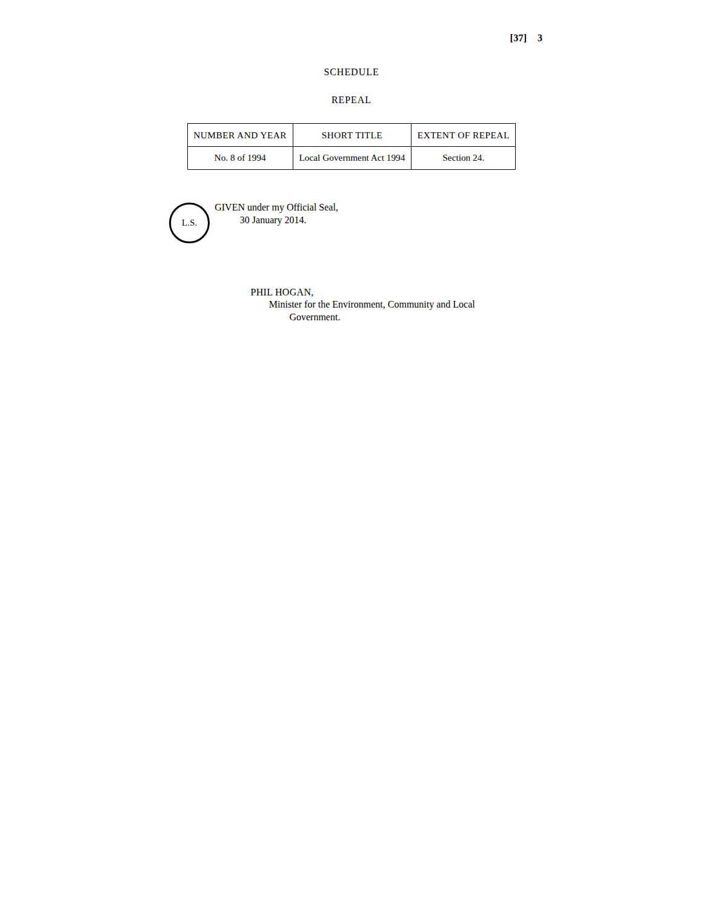[37]3
SCHEDULE
REPEAL
| NUMBER AND YEAR | SHORT TITLE | EXTENT OF REPEAL |
| --- | --- | --- |
| No. 8 of 1994 | Local Government Act 1994 | Section 24. |
L.S.
GIVEN under my Official Seal, 30 January 2014.
PHIL HOGAN,
Minister for the Environment, Community and Local Government.